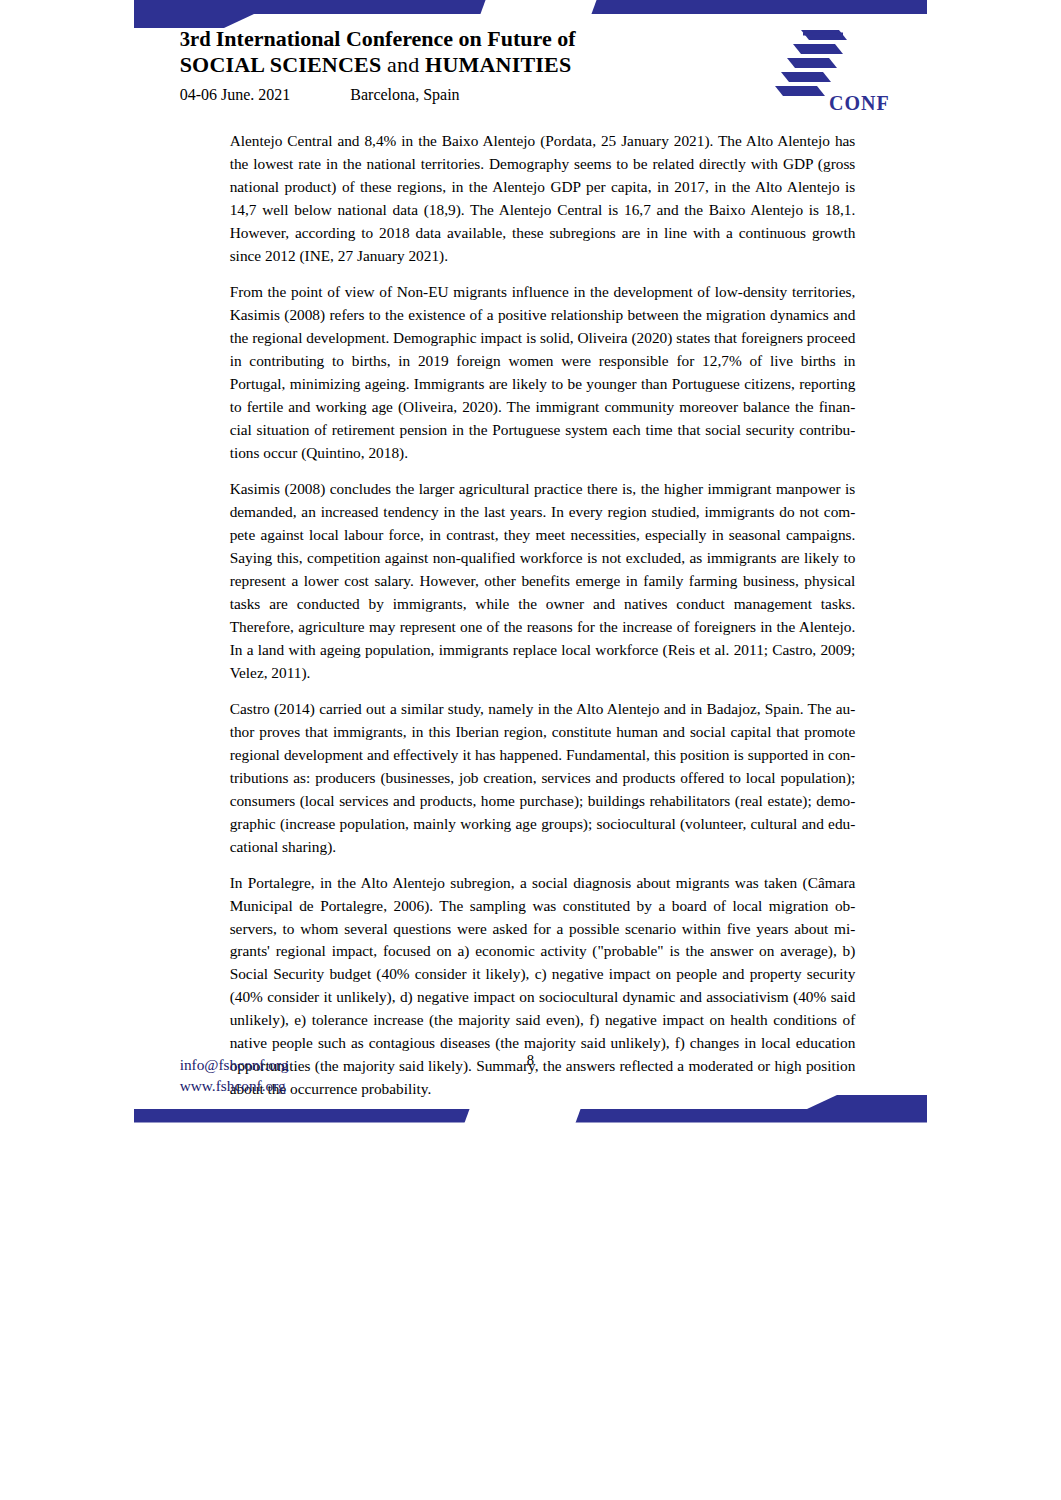3rd International Conference on Future of
SOCIAL SCIENCES and HUMANITIES
04-06 June. 2021 Barcelona, Spain
CONF
Alentejo Central and 8,4% in the Baixo Alentejo (Pordata, 25 January 2021). The Alto Alentejo has the lowest rate in the national territories. Demography seems to be related directly with GDP (gross national product) of these regions, in the Alentejo GDP per capita, in 2017, in the Alto Alentejo is 14,7 well below national data (18,9). The Alentejo Central is 16,7 and the Baixo Alentejo is 18,1. However, according to 2018 data available, these subregions are in line with a continuous growth since 2012 (INE, 27 January 2021).
From the point of view of Non-EU migrants influence in the development of low-density territories, Kasimis (2008) refers to the existence of a positive relationship between the migration dynamics and the regional development. Demographic impact is solid, Oliveira (2020) states that foreigners proceed in contributing to births, in 2019 foreign women were responsible for 12,7% of live births in Portugal, minimizing ageing. Immigrants are likely to be younger than Portuguese citizens, reporting to fertile and working age (Oliveira, 2020). The immigrant community moreover balance the financial situation of retirement pension in the Portuguese system each time that social security contributions occur (Quintino, 2018).
Kasimis (2008) concludes the larger agricultural practice there is, the higher immigrant manpower is demanded, an increased tendency in the last years. In every region studied, immigrants do not compete against local labour force, in contrast, they meet necessities, especially in seasonal campaigns. Saying this, competition against non-qualified workforce is not excluded, as immigrants are likely to represent a lower cost salary. However, other benefits emerge in family farming business, physical tasks are conducted by immigrants, while the owner and natives conduct management tasks. Therefore, agriculture may represent one of the reasons for the increase of foreigners in the Alentejo. In a land with ageing population, immigrants replace local workforce (Reis et al. 2011; Castro, 2009; Velez, 2011).
Castro (2014) carried out a similar study, namely in the Alto Alentejo and in Badajoz, Spain. The author proves that immigrants, in this Iberian region, constitute human and social capital that promote regional development and effectively it has happened. Fundamental, this position is supported in contributions as: producers (businesses, job creation, services and products offered to local population); consumers (local services and products, home purchase); buildings rehabilitators (real estate); demographic (increase population, mainly working age groups); sociocultural (volunteer, cultural and educational sharing).
In Portalegre, in the Alto Alentejo subregion, a social diagnosis about migrants was taken (Câmara Municipal de Portalegre, 2006). The sampling was constituted by a board of local migration observers, to whom several questions were asked for a possible scenario within five years about migrants' regional impact, focused on a) economic activity ("probable" is the answer on average), b) Social Security budget (40% consider it likely), c) negative impact on people and property security (40% consider it unlikely), d) negative impact on sociocultural dynamic and associativism (40% said unlikely), e) tolerance increase (the majority said even), f) negative impact on health conditions of native people such as contagious diseases (the majority said unlikely), f) changes in local education opportunities (the majority said likely). Summary, the answers reflected a moderated or high position about the occurrence probability.
info@fshconf.org
www.fshconf.org
8